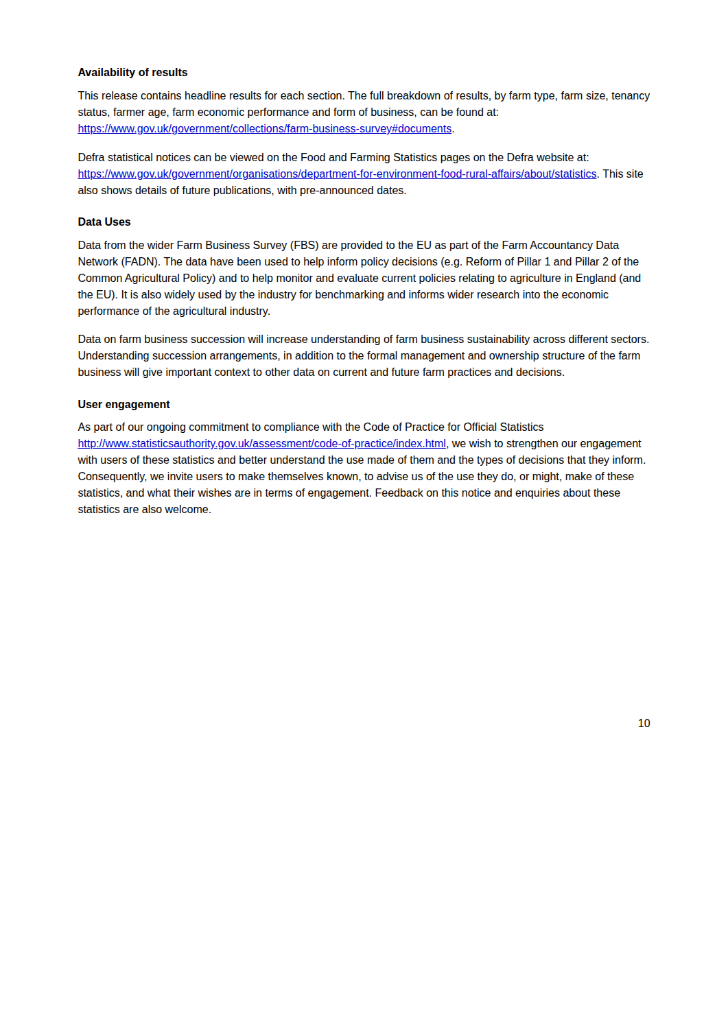Availability of results
This release contains headline results for each section. The full breakdown of results, by farm type, farm size, tenancy status, farmer age, farm economic performance and form of business, can be found at: https://www.gov.uk/government/collections/farm-business-survey#documents.
Defra statistical notices can be viewed on the Food and Farming Statistics pages on the Defra website at: https://www.gov.uk/government/organisations/department-for-environment-food-rural-affairs/about/statistics. This site also shows details of future publications, with pre-announced dates.
Data Uses
Data from the wider Farm Business Survey (FBS) are provided to the EU as part of the Farm Accountancy Data Network (FADN). The data have been used to help inform policy decisions (e.g. Reform of Pillar 1 and Pillar 2 of the Common Agricultural Policy) and to help monitor and evaluate current policies relating to agriculture in England (and the EU). It is also widely used by the industry for benchmarking and informs wider research into the economic performance of the agricultural industry.
Data on farm business succession will increase understanding of farm business sustainability across different sectors. Understanding succession arrangements, in addition to the formal management and ownership structure of the farm business will give important context to other data on current and future farm practices and decisions.
User engagement
As part of our ongoing commitment to compliance with the Code of Practice for Official Statistics http://www.statisticsauthority.gov.uk/assessment/code-of-practice/index.html, we wish to strengthen our engagement with users of these statistics and better understand the use made of them and the types of decisions that they inform. Consequently, we invite users to make themselves known, to advise us of the use they do, or might, make of these statistics, and what their wishes are in terms of engagement. Feedback on this notice and enquiries about these statistics are also welcome.
10